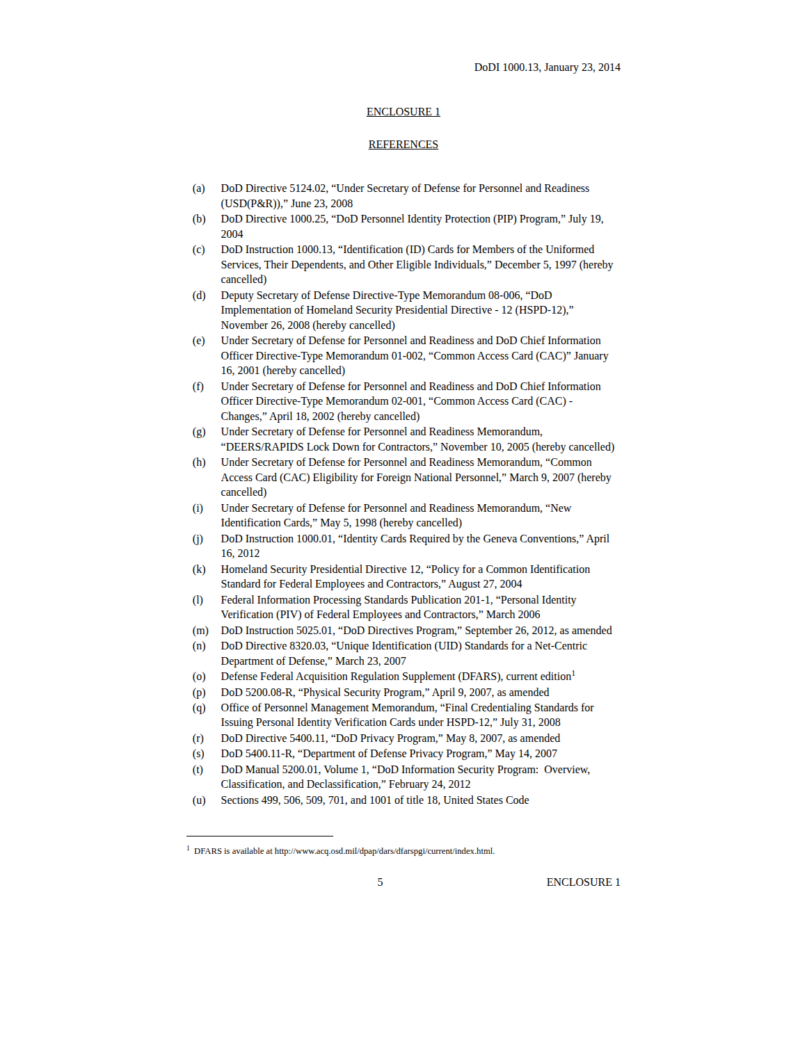DoDI 1000.13, January 23, 2014
ENCLOSURE 1
REFERENCES
(a) DoD Directive 5124.02, “Under Secretary of Defense for Personnel and Readiness (USD(P&R)),” June 23, 2008
(b) DoD Directive 1000.25, “DoD Personnel Identity Protection (PIP) Program,” July 19, 2004
(c) DoD Instruction 1000.13, “Identification (ID) Cards for Members of the Uniformed Services, Their Dependents, and Other Eligible Individuals,” December 5, 1997 (hereby cancelled)
(d) Deputy Secretary of Defense Directive-Type Memorandum 08-006, “DoD Implementation of Homeland Security Presidential Directive - 12 (HSPD-12),” November 26, 2008 (hereby cancelled)
(e) Under Secretary of Defense for Personnel and Readiness and DoD Chief Information Officer Directive-Type Memorandum 01-002, “Common Access Card (CAC)” January 16, 2001 (hereby cancelled)
(f) Under Secretary of Defense for Personnel and Readiness and DoD Chief Information Officer Directive-Type Memorandum 02-001, “Common Access Card (CAC) - Changes,” April 18, 2002 (hereby cancelled)
(g) Under Secretary of Defense for Personnel and Readiness Memorandum, “DEERS/RAPIDS Lock Down for Contractors,” November 10, 2005 (hereby cancelled)
(h) Under Secretary of Defense for Personnel and Readiness Memorandum, “Common Access Card (CAC) Eligibility for Foreign National Personnel,” March 9, 2007 (hereby cancelled)
(i) Under Secretary of Defense for Personnel and Readiness Memorandum, “New Identification Cards,” May 5, 1998 (hereby cancelled)
(j) DoD Instruction 1000.01, “Identity Cards Required by the Geneva Conventions,” April 16, 2012
(k) Homeland Security Presidential Directive 12, “Policy for a Common Identification Standard for Federal Employees and Contractors,” August 27, 2004
(l) Federal Information Processing Standards Publication 201-1, “Personal Identity Verification (PIV) of Federal Employees and Contractors,” March 2006
(m) DoD Instruction 5025.01, “DoD Directives Program,” September 26, 2012, as amended
(n) DoD Directive 8320.03, “Unique Identification (UID) Standards for a Net-Centric Department of Defense,” March 23, 2007
(o) Defense Federal Acquisition Regulation Supplement (DFARS), current edition1
(p) DoD 5200.08-R, “Physical Security Program,” April 9, 2007, as amended
(q) Office of Personnel Management Memorandum, “Final Credentialing Standards for Issuing Personal Identity Verification Cards under HSPD-12,” July 31, 2008
(r) DoD Directive 5400.11, “DoD Privacy Program,” May 8, 2007, as amended
(s) DoD 5400.11-R, “Department of Defense Privacy Program,” May 14, 2007
(t) DoD Manual 5200.01, Volume 1, “DoD Information Security Program: Overview, Classification, and Declassification,” February 24, 2012
(u) Sections 499, 506, 509, 701, and 1001 of title 18, United States Code
1 DFARS is available at http://www.acq.osd.mil/dpap/dars/dfarspgi/current/index.html.
5 ENCLOSURE 1